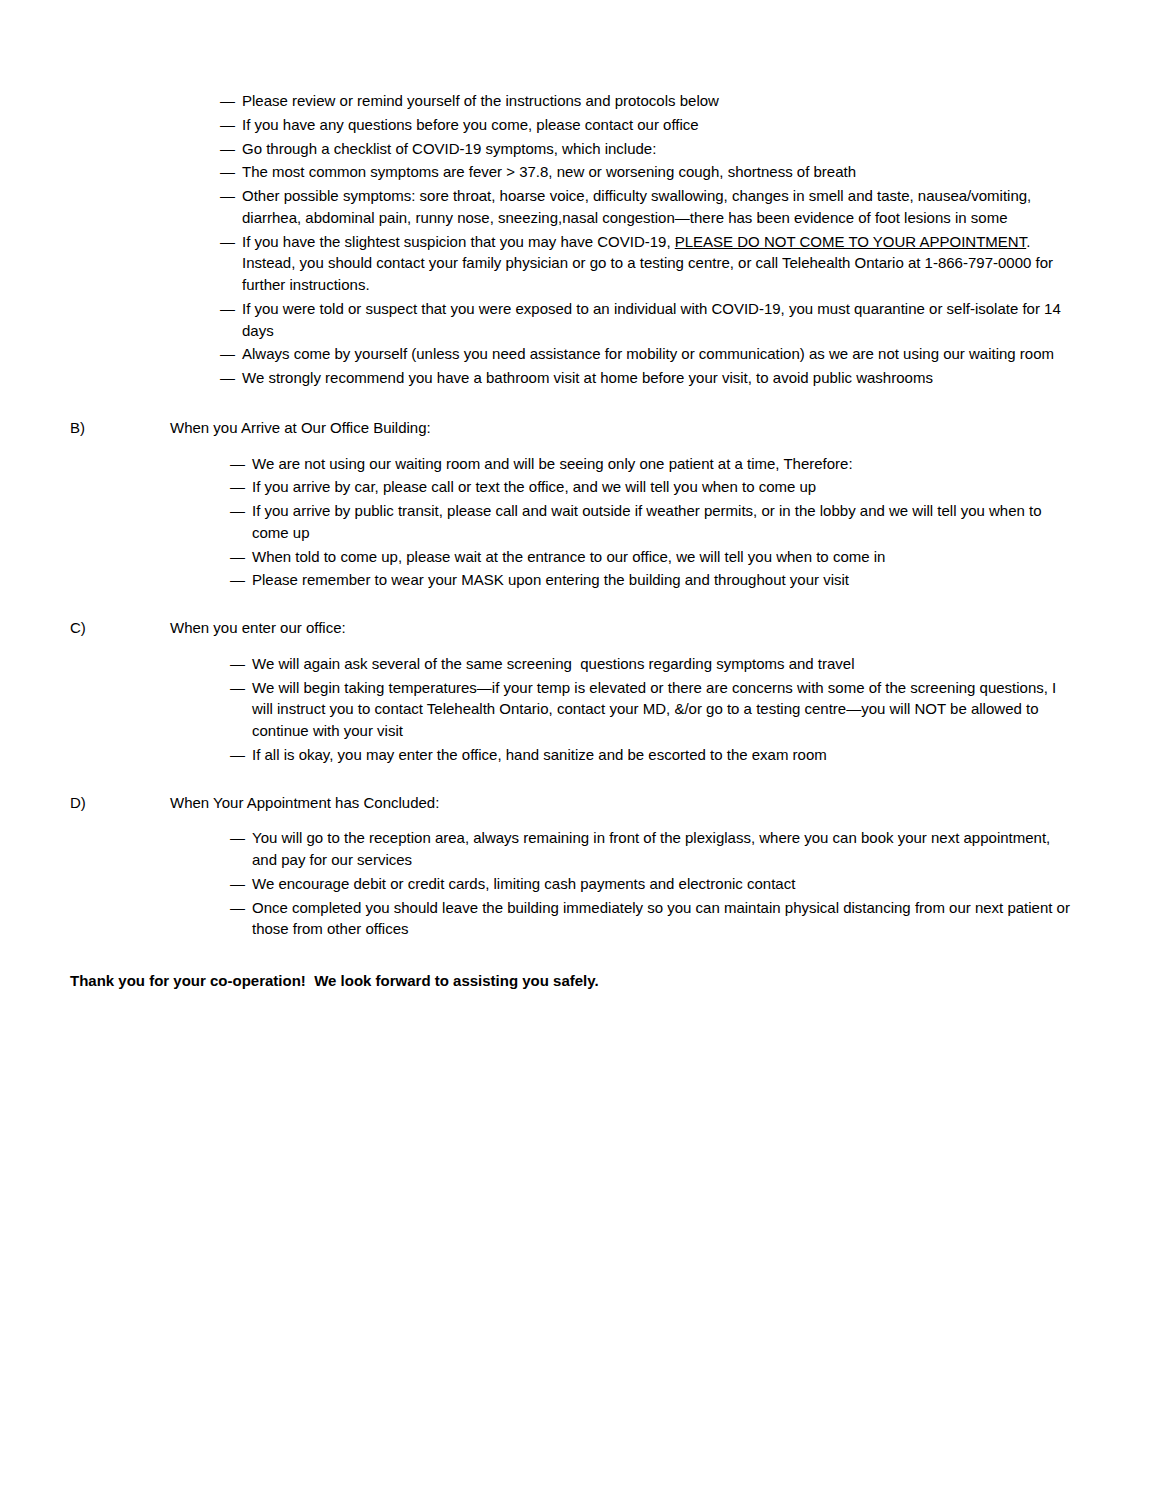Please review or remind yourself of the instructions and protocols below
If you have any questions before you come, please contact our office
Go through a checklist of COVID-19 symptoms, which include:
The most common symptoms are fever > 37.8, new or worsening cough, shortness of breath
Other possible symptoms: sore throat, hoarse voice, difficulty swallowing, changes in smell and taste, nausea/vomiting, diarrhea, abdominal pain, runny nose, sneezing,nasal congestion—there has been evidence of foot lesions in some
If you have the slightest suspicion that you may have COVID-19, PLEASE DO NOT COME TO YOUR APPOINTMENT. Instead, you should contact your family physician or go to a testing centre, or call Telehealth Ontario at 1-866-797-0000 for further instructions.
If you were told or suspect that you were exposed to an individual with COVID-19, you must quarantine or self-isolate for 14 days
Always come by yourself (unless you need assistance for mobility or communication) as we are not using our waiting room
We strongly recommend you have a bathroom visit at home before your visit, to avoid public washrooms
B) When you Arrive at Our Office Building:
We are not using our waiting room and will be seeing only one patient at a time, Therefore:
If you arrive by car, please call or text the office, and we will tell you when to come up
If you arrive by public transit, please call and wait outside if weather permits, or in the lobby and we will tell you when to come up
When told to come up, please wait at the entrance to our office, we will tell you when to come in
Please remember to wear your MASK upon entering the building and throughout your visit
C) When you enter our office:
We will again ask several of the same screening questions regarding symptoms and travel
We will begin taking temperatures—if your temp is elevated or there are concerns with some of the screening questions, I will instruct you to contact Telehealth Ontario, contact your MD, &/or go to a testing centre—you will NOT be allowed to continue with your visit
If all is okay, you may enter the office, hand sanitize and be escorted to the exam room
D) When Your Appointment has Concluded:
You will go to the reception area, always remaining in front of the plexiglass, where you can book your next appointment, and pay for our services
We encourage debit or credit cards, limiting cash payments and electronic contact
Once completed you should leave the building immediately so you can maintain physical distancing from our next patient or those from other offices
Thank you for your co-operation! We look forward to assisting you safely.